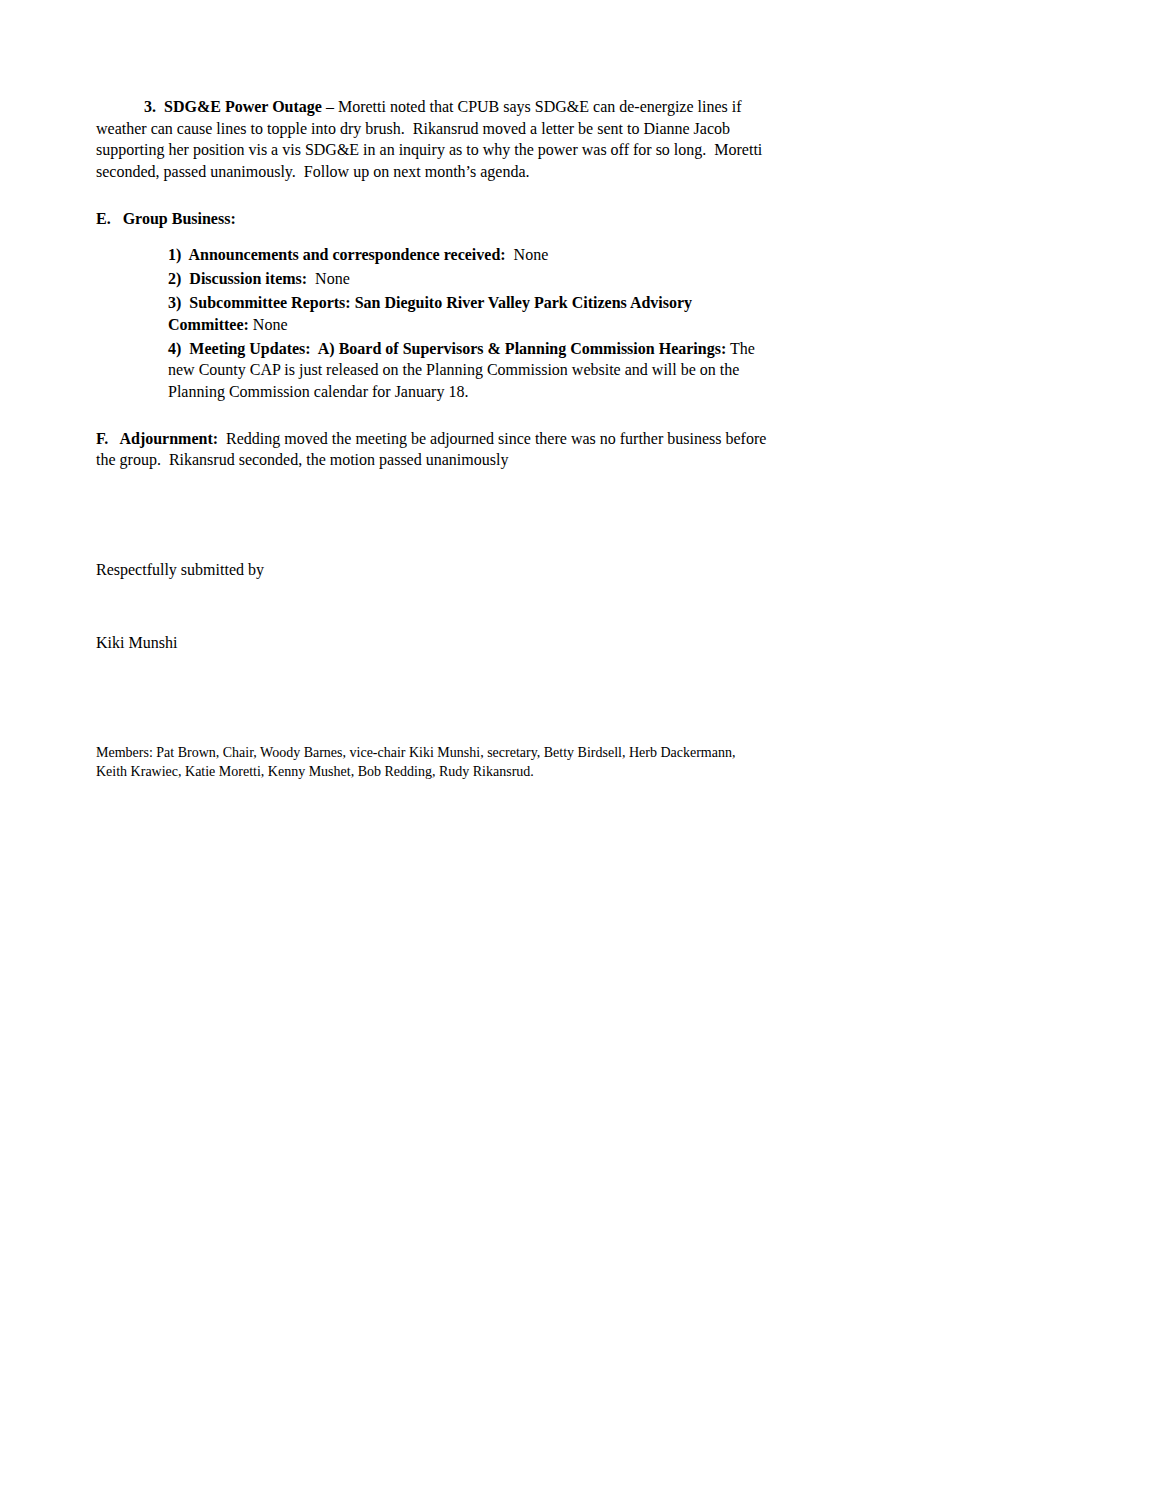3. SDG&E Power Outage – Moretti noted that CPUB says SDG&E can de-energize lines if weather can cause lines to topple into dry brush. Rikansrud moved a letter be sent to Dianne Jacob supporting her position vis a vis SDG&E in an inquiry as to why the power was off for so long. Moretti seconded, passed unanimously. Follow up on next month’s agenda.
E. Group Business:
1) Announcements and correspondence received: None
2) Discussion items: None
3) Subcommittee Reports: San Dieguito River Valley Park Citizens Advisory Committee: None
4) Meeting Updates: A) Board of Supervisors & Planning Commission Hearings: The new County CAP is just released on the Planning Commission website and will be on the Planning Commission calendar for January 18.
F. Adjournment: Redding moved the meeting be adjourned since there was no further business before the group. Rikansrud seconded, the motion passed unanimously
Respectfully submitted by
Kiki Munshi
Members: Pat Brown, Chair, Woody Barnes, vice-chair Kiki Munshi, secretary, Betty Birdsell, Herb Dackermann, Keith Krawiec, Katie Moretti, Kenny Mushet, Bob Redding, Rudy Rikansrud.